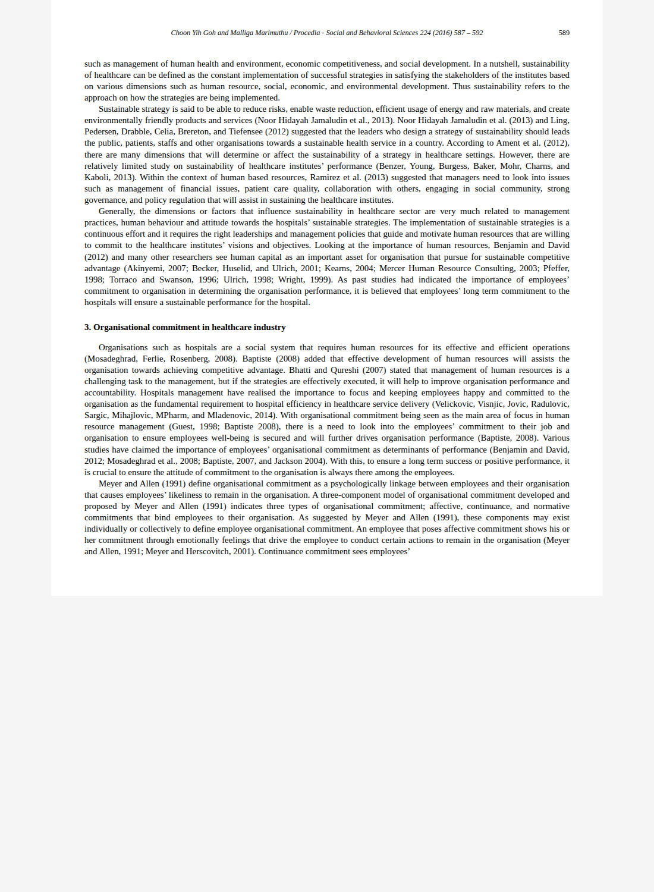Choon Yih Goh and Malliga Marimuthu / Procedia - Social and Behavioral Sciences 224 (2016) 587 – 592 589
such as management of human health and environment, economic competitiveness, and social development. In a nutshell, sustainability of healthcare can be defined as the constant implementation of successful strategies in satisfying the stakeholders of the institutes based on various dimensions such as human resource, social, economic, and environmental development. Thus sustainability refers to the approach on how the strategies are being implemented.
Sustainable strategy is said to be able to reduce risks, enable waste reduction, efficient usage of energy and raw materials, and create environmentally friendly products and services (Noor Hidayah Jamaludin et al., 2013). Noor Hidayah Jamaludin et al. (2013) and Ling, Pedersen, Drabble, Celia, Brereton, and Tiefensee (2012) suggested that the leaders who design a strategy of sustainability should leads the public, patients, staffs and other organisations towards a sustainable health service in a country. According to Ament et al. (2012), there are many dimensions that will determine or affect the sustainability of a strategy in healthcare settings. However, there are relatively limited study on sustainability of healthcare institutes’ performance (Benzer, Young, Burgess, Baker, Mohr, Charns, and Kaboli, 2013). Within the context of human based resources, Ramirez et al. (2013) suggested that managers need to look into issues such as management of financial issues, patient care quality, collaboration with others, engaging in social community, strong governance, and policy regulation that will assist in sustaining the healthcare institutes.
Generally, the dimensions or factors that influence sustainability in healthcare sector are very much related to management practices, human behaviour and attitude towards the hospitals’ sustainable strategies. The implementation of sustainable strategies is a continuous effort and it requires the right leaderships and management policies that guide and motivate human resources that are willing to commit to the healthcare institutes’ visions and objectives. Looking at the importance of human resources, Benjamin and David (2012) and many other researchers see human capital as an important asset for organisation that pursue for sustainable competitive advantage (Akinyemi, 2007; Becker, Huselid, and Ulrich, 2001; Kearns, 2004; Mercer Human Resource Consulting, 2003; Pfeffer, 1998; Torraco and Swanson, 1996; Ulrich, 1998; Wright, 1999). As past studies had indicated the importance of employees’ commitment to organisation in determining the organisation performance, it is believed that employees’ long term commitment to the hospitals will ensure a sustainable performance for the hospital.
3. Organisational commitment in healthcare industry
Organisations such as hospitals are a social system that requires human resources for its effective and efficient operations (Mosadeghrad, Ferlie, Rosenberg, 2008). Baptiste (2008) added that effective development of human resources will assists the organisation towards achieving competitive advantage. Bhatti and Qureshi (2007) stated that management of human resources is a challenging task to the management, but if the strategies are effectively executed, it will help to improve organisation performance and accountability. Hospitals management have realised the importance to focus and keeping employees happy and committed to the organisation as the fundamental requirement to hospital efficiency in healthcare service delivery (Velickovic, Visnjic, Jovic, Radulovic, Sargic, Mihajlovic, MPharm, and Mladenovic, 2014). With organisational commitment being seen as the main area of focus in human resource management (Guest, 1998; Baptiste 2008), there is a need to look into the employees’ commitment to their job and organisation to ensure employees well-being is secured and will further drives organisation performance (Baptiste, 2008). Various studies have claimed the importance of employees’ organisational commitment as determinants of performance (Benjamin and David, 2012; Mosadeghrad et al., 2008; Baptiste, 2007, and Jackson 2004). With this, to ensure a long term success or positive performance, it is crucial to ensure the attitude of commitment to the organisation is always there among the employees.
Meyer and Allen (1991) define organisational commitment as a psychologically linkage between employees and their organisation that causes employees’ likeliness to remain in the organisation. A three-component model of organisational commitment developed and proposed by Meyer and Allen (1991) indicates three types of organisational commitment; affective, continuance, and normative commitments that bind employees to their organisation. As suggested by Meyer and Allen (1991), these components may exist individually or collectively to define employee organisational commitment. An employee that poses affective commitment shows his or her commitment through emotionally feelings that drive the employee to conduct certain actions to remain in the organisation (Meyer and Allen, 1991; Meyer and Herscovitch, 2001). Continuance commitment sees employees’